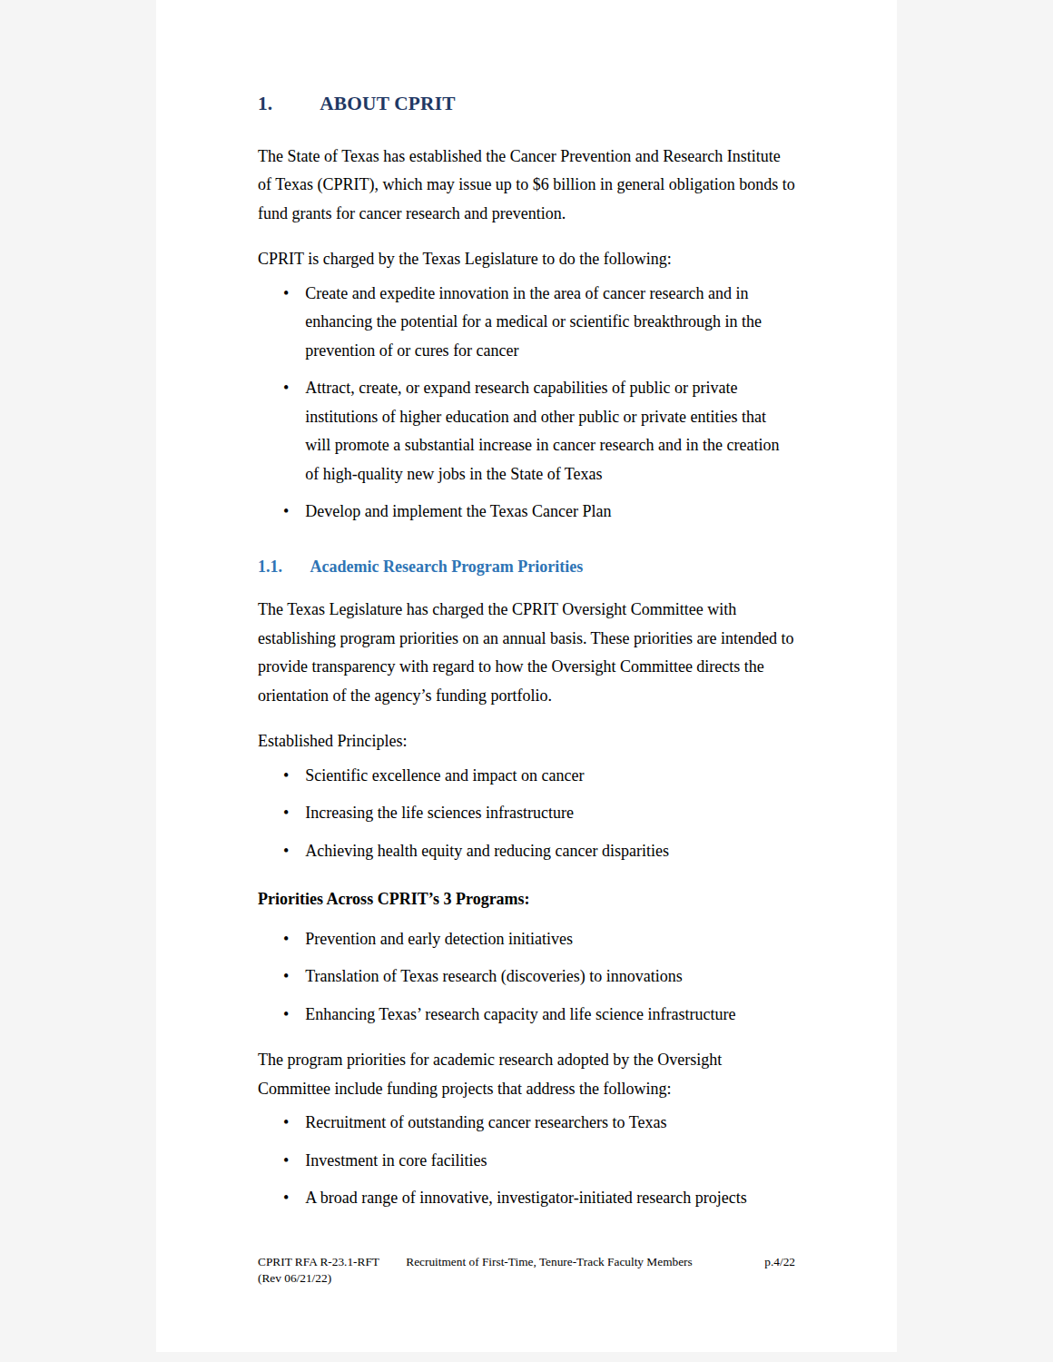1. ABOUT CPRIT
The State of Texas has established the Cancer Prevention and Research Institute of Texas (CPRIT), which may issue up to $6 billion in general obligation bonds to fund grants for cancer research and prevention.
CPRIT is charged by the Texas Legislature to do the following:
Create and expedite innovation in the area of cancer research and in enhancing the potential for a medical or scientific breakthrough in the prevention of or cures for cancer
Attract, create, or expand research capabilities of public or private institutions of higher education and other public or private entities that will promote a substantial increase in cancer research and in the creation of high-quality new jobs in the State of Texas
Develop and implement the Texas Cancer Plan
1.1. Academic Research Program Priorities
The Texas Legislature has charged the CPRIT Oversight Committee with establishing program priorities on an annual basis. These priorities are intended to provide transparency with regard to how the Oversight Committee directs the orientation of the agency’s funding portfolio.
Established Principles:
Scientific excellence and impact on cancer
Increasing the life sciences infrastructure
Achieving health equity and reducing cancer disparities
Priorities Across CPRIT’s 3 Programs:
Prevention and early detection initiatives
Translation of Texas research (discoveries) to innovations
Enhancing Texas’ research capacity and life science infrastructure
The program priorities for academic research adopted by the Oversight Committee include funding projects that address the following:
Recruitment of outstanding cancer researchers to Texas
Investment in core facilities
A broad range of innovative, investigator-initiated research projects
CPRIT RFA R-23.1-RFT (Rev 06/21/22)
Recruitment of First-Time, Tenure-Track Faculty Members
p.4/22